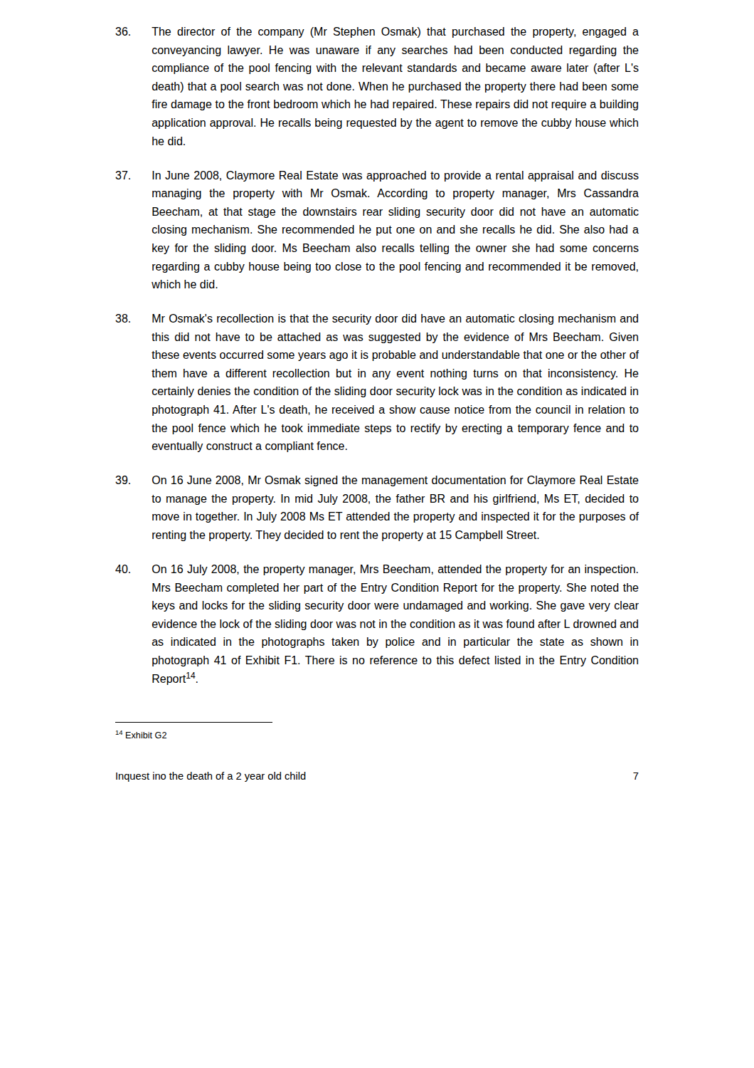The director of the company (Mr Stephen Osmak) that purchased the property, engaged a conveyancing lawyer. He was unaware if any searches had been conducted regarding the compliance of the pool fencing with the relevant standards and became aware later (after L's death) that a pool search was not done. When he purchased the property there had been some fire damage to the front bedroom which he had repaired. These repairs did not require a building application approval. He recalls being requested by the agent to remove the cubby house which he did.
In June 2008, Claymore Real Estate was approached to provide a rental appraisal and discuss managing the property with Mr Osmak. According to property manager, Mrs Cassandra Beecham, at that stage the downstairs rear sliding security door did not have an automatic closing mechanism. She recommended he put one on and she recalls he did. She also had a key for the sliding door. Ms Beecham also recalls telling the owner she had some concerns regarding a cubby house being too close to the pool fencing and recommended it be removed, which he did.
Mr Osmak's recollection is that the security door did have an automatic closing mechanism and this did not have to be attached as was suggested by the evidence of Mrs Beecham. Given these events occurred some years ago it is probable and understandable that one or the other of them have a different recollection but in any event nothing turns on that inconsistency. He certainly denies the condition of the sliding door security lock was in the condition as indicated in photograph 41. After L's death, he received a show cause notice from the council in relation to the pool fence which he took immediate steps to rectify by erecting a temporary fence and to eventually construct a compliant fence.
On 16 June 2008, Mr Osmak signed the management documentation for Claymore Real Estate to manage the property. In mid July 2008, the father BR and his girlfriend, Ms ET, decided to move in together. In July 2008 Ms ET attended the property and inspected it for the purposes of renting the property. They decided to rent the property at 15 Campbell Street.
On 16 July 2008, the property manager, Mrs Beecham, attended the property for an inspection. Mrs Beecham completed her part of the Entry Condition Report for the property. She noted the keys and locks for the sliding security door were undamaged and working. She gave very clear evidence the lock of the sliding door was not in the condition as it was found after L drowned and as indicated in the photographs taken by police and in particular the state as shown in photograph 41 of Exhibit F1. There is no reference to this defect listed in the Entry Condition Report14.
14 Exhibit G2
Inquest ino the death of a 2 year old child 7